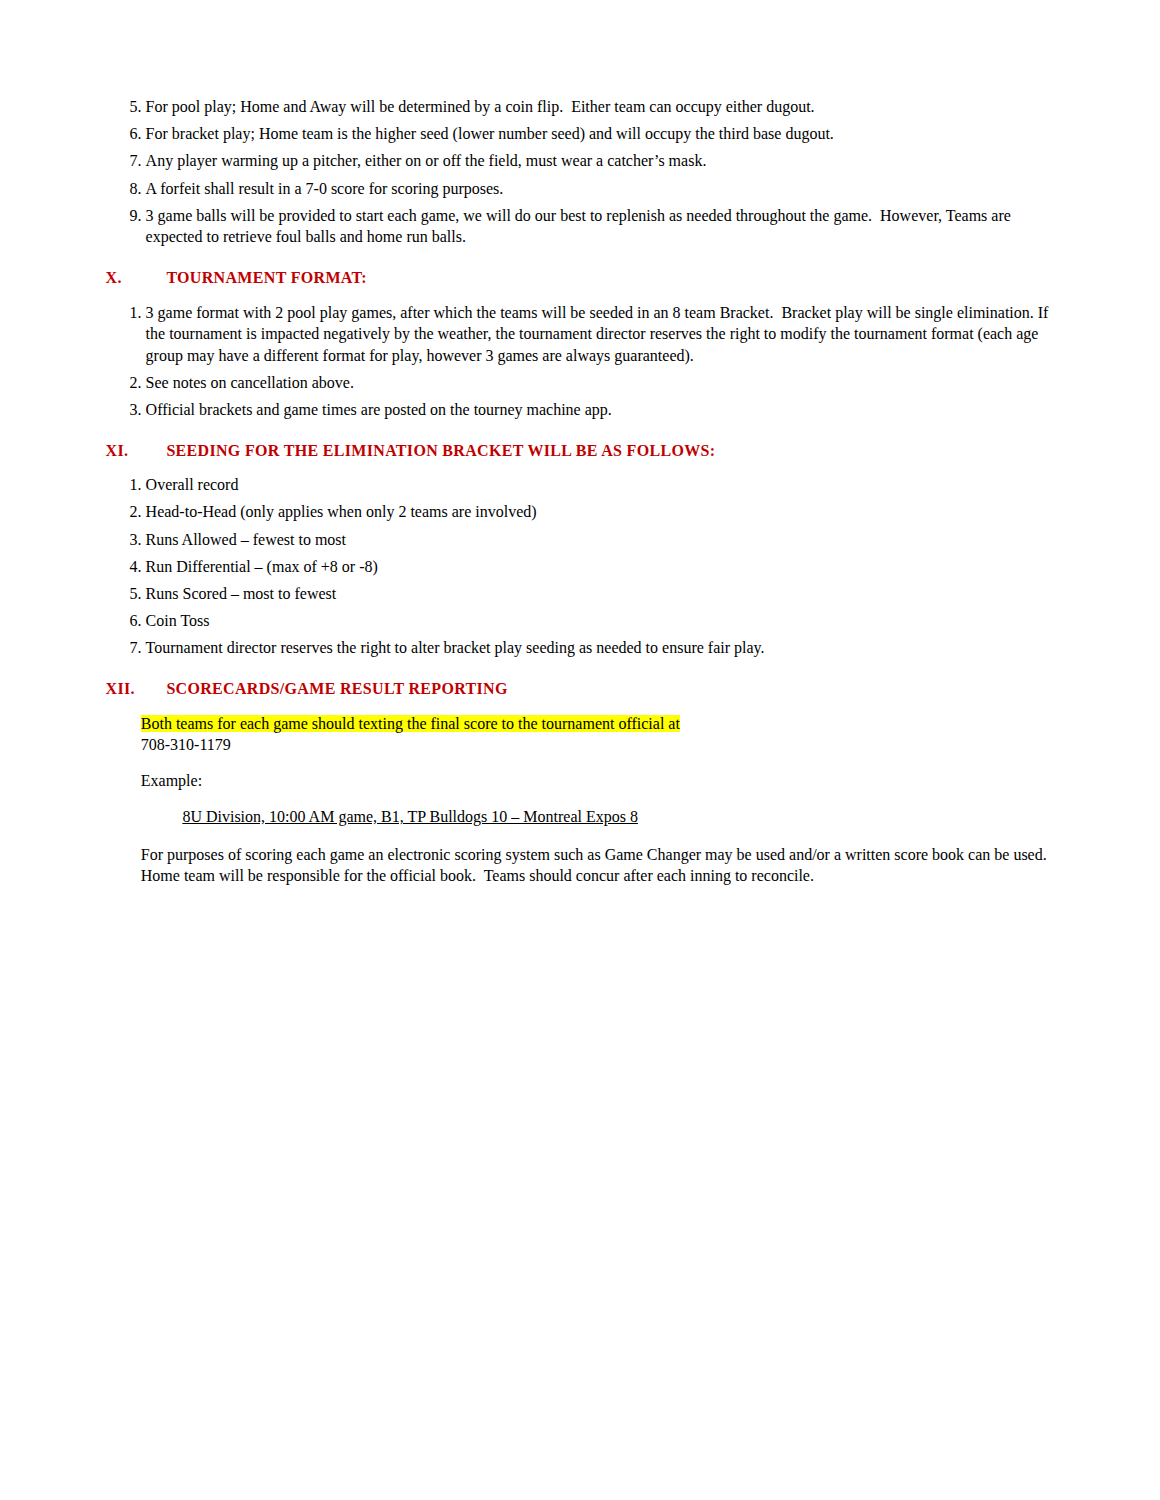For pool play; Home and Away will be determined by a coin flip. Either team can occupy either dugout.
For bracket play; Home team is the higher seed (lower number seed) and will occupy the third base dugout.
Any player warming up a pitcher, either on or off the field, must wear a catcher’s mask.
A forfeit shall result in a 7-0 score for scoring purposes.
3 game balls will be provided to start each game, we will do our best to replenish as needed throughout the game. However, Teams are expected to retrieve foul balls and home run balls.
X. TOURNAMENT FORMAT:
3 game format with 2 pool play games, after which the teams will be seeded in an 8 team Bracket. Bracket play will be single elimination. If the tournament is impacted negatively by the weather, the tournament director reserves the right to modify the tournament format (each age group may have a different format for play, however 3 games are always guaranteed).
See notes on cancellation above.
Official brackets and game times are posted on the tourney machine app.
XI. SEEDING FOR THE ELIMINATION BRACKET WILL BE AS FOLLOWS:
Overall record
Head-to-Head (only applies when only 2 teams are involved)
Runs Allowed – fewest to most
Run Differential – (max of +8 or -8)
Runs Scored – most to fewest
Coin Toss
Tournament director reserves the right to alter bracket play seeding as needed to ensure fair play.
XII. SCORECARDS/GAME RESULT REPORTING
Both teams for each game should texting the final score to the tournament official at
708-310-1179
Example:
8U Division, 10:00 AM game, B1, TP Bulldogs 10 – Montreal Expos 8
For purposes of scoring each game an electronic scoring system such as Game Changer may be used and/or a written score book can be used. Home team will be responsible for the official book. Teams should concur after each inning to reconcile.